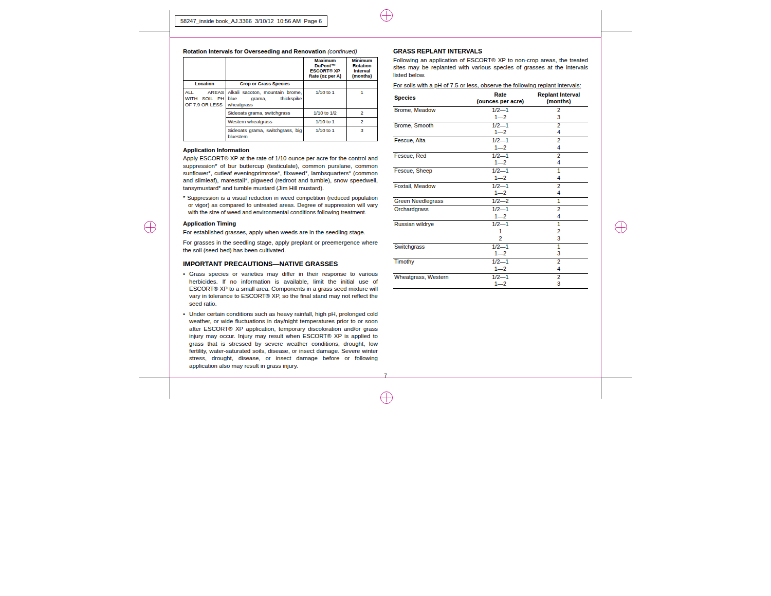58247_inside book_AJ.3366 3/10/12 10:56 AM Page 6
Rotation Intervals for Overseeding and Renovation (continued)
| | | Maximum DuPont™ ESCORT® XP Rate (oz per A) | Minimum Rotation Interval (months) |
| --- | --- | --- | --- |
| Location | Crop or Grass Species | | |
| ALL AREAS WITH SOIL PH OF 7.9 OR LESS | Alkali sacoton, mountain brome, blue grama, thickspike wheatgrass | 1/10 to 1 | 1 |
| Sideoats grama, switchgrass | 1/10 to 1/2 | 2 |
| Western wheatgrass | 1/10 to 1 | 2 |
| Sideoats grama, switchgrass, big bluestem | 1/10 to 1 | 3 |
Application Information
Apply ESCORT® XP at the rate of 1/10 ounce per acre for the control and suppression* of bur buttercup (testiculate), common purslane, common sunflower*, cutleaf eveningprimrose*, flixweed*, lambsquarters* (common and slimleaf), marestail*, pigweed (redroot and tumble), snow speedwell, tansymustard* and tumble mustard (Jim Hill mustard).
* Suppression is a visual reduction in weed competition (reduced population or vigor) as compared to untreated areas. Degree of suppression will vary with the size of weed and environmental conditions following treatment.
Application Timing
For established grasses, apply when weeds are in the seedling stage.
For grasses in the seedling stage, apply preplant or preemergence where the soil (seed bed) has been cultivated.
IMPORTANT PRECAUTIONS—NATIVE GRASSES
Grass species or varieties may differ in their response to various herbicides. If no information is available, limit the initial use of ESCORT® XP to a small area. Components in a grass seed mixture will vary in tolerance to ESCORT® XP, so the final stand may not reflect the seed ratio.
Under certain conditions such as heavy rainfall, high pH, prolonged cold weather, or wide fluctuations in day/night temperatures prior to or soon after ESCORT® XP application, temporary discoloration and/or grass injury may occur. Injury may result when ESCORT® XP is applied to grass that is stressed by severe weather conditions, drought, low fertility, water-saturated soils, disease, or insect damage. Severe winter stress, drought, disease, or insect damage before or following application also may result in grass injury.
GRASS REPLANT INTERVALS
Following an application of ESCORT® XP to non-crop areas, the treated sites may be replanted with various species of grasses at the intervals listed below.
For soils with a pH of 7.5 or less, observe the following replant intervals:
| Species | Rate (ounces per acre) | Replant Interval (months) |
| --- | --- | --- |
| Brome, Meadow | 1/2—1 | 2 |
| | 1—2 | 3 |
| Brome, Smooth | 1/2—1 | 2 |
| | 1—2 | 4 |
| Fescue, Alta | 1/2—1 | 2 |
| | 1—2 | 4 |
| Fescue, Red | 1/2—1 | 2 |
| | 1—2 | 4 |
| Fescue, Sheep | 1/2—1 | 1 |
| | 1—2 | 4 |
| Foxtail, Meadow | 1/2—1 | 2 |
| | 1—2 | 4 |
| Green Needlegrass | 1/2—2 | 1 |
| Orchardgrass | 1/2—1 | 2 |
| | 1—2 | 4 |
| Russian wildrye | 1/2—1 | 1 |
| | 1 | 2 |
| | 2 | 3 |
| Switchgrass | 1/2—1 | 1 |
| | 1—2 | 3 |
| Timothy | 1/2—1 | 2 |
| | 1—2 | 4 |
| Wheatgrass, Western | 1/2—1 | 2 |
| | 1—2 | 3 |
7